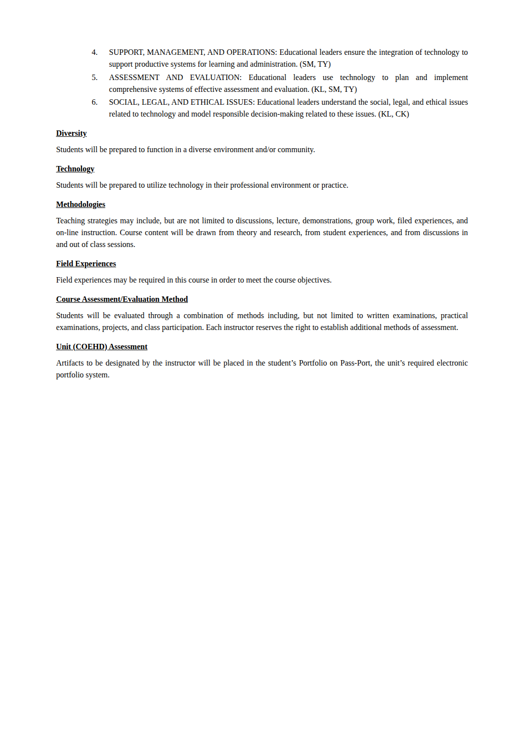4. SUPPORT, MANAGEMENT, AND OPERATIONS: Educational leaders ensure the integration of technology to support productive systems for learning and administration. (SM, TY)
5. ASSESSMENT AND EVALUATION: Educational leaders use technology to plan and implement comprehensive systems of effective assessment and evaluation. (KL, SM, TY)
6. SOCIAL, LEGAL, AND ETHICAL ISSUES: Educational leaders understand the social, legal, and ethical issues related to technology and model responsible decision-making related to these issues. (KL, CK)
Diversity
Students will be prepared to function in a diverse environment and/or community.
Technology
Students will be prepared to utilize technology in their professional environment or practice.
Methodologies
Teaching strategies may include, but are not limited to discussions, lecture, demonstrations, group work, filed experiences, and on-line instruction. Course content will be drawn from theory and research, from student experiences, and from discussions in and out of class sessions.
Field Experiences
Field experiences may be required in this course in order to meet the course objectives.
Course Assessment/Evaluation Method
Students will be evaluated through a combination of methods including, but not limited to written examinations, practical examinations, projects, and class participation. Each instructor reserves the right to establish additional methods of assessment.
Unit (COEHD) Assessment
Artifacts to be designated by the instructor will be placed in the student’s Portfolio on Pass-Port, the unit’s required electronic portfolio system.